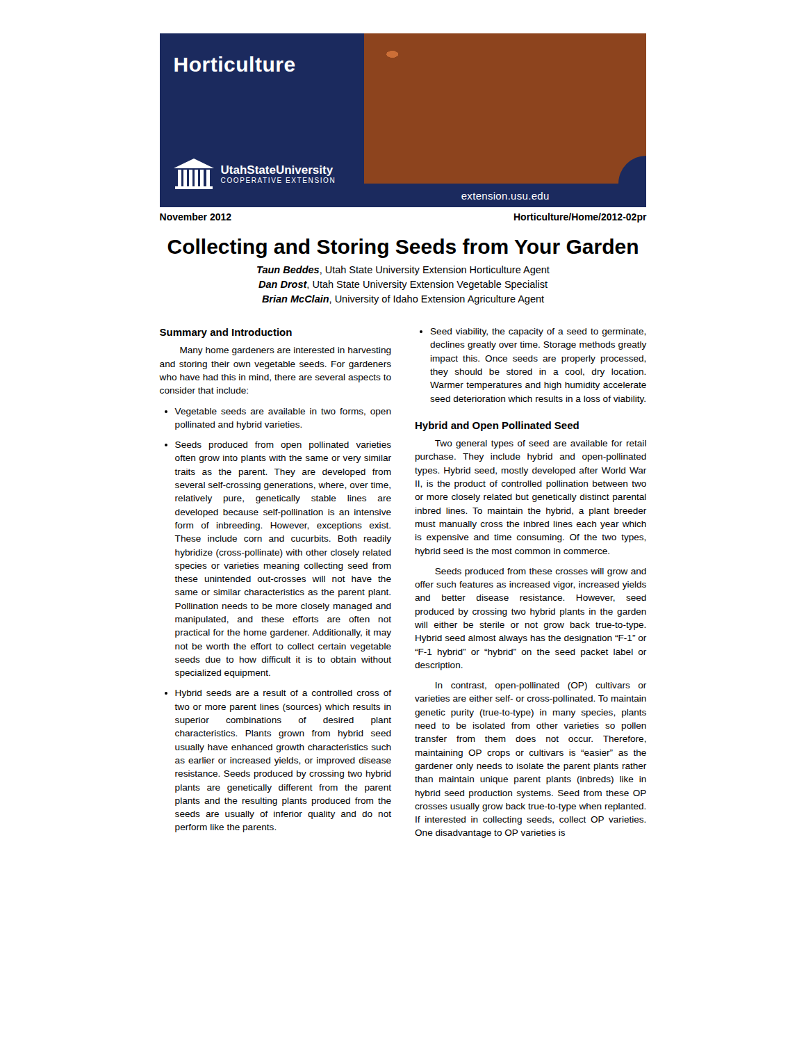Horticulture
UtahStateUniversity
COOPERATIVE EXTENSION
extension.usu.edu
November 2012 Horticulture/Home/2012-02pr
Collecting and Storing Seeds from Your Garden
Taun Beddes, Utah State University Extension Horticulture Agent
Dan Drost, Utah State University Extension Vegetable Specialist
Brian McClain, University of Idaho Extension Agriculture Agent
Summary and Introduction
Many home gardeners are interested in harvesting and storing their own vegetable seeds. For gardeners who have had this in mind, there are several aspects to consider that include:
Vegetable seeds are available in two forms, open pollinated and hybrid varieties.
Seeds produced from open pollinated varieties often grow into plants with the same or very similar traits as the parent. They are developed from several self-crossing generations, where, over time, relatively pure, genetically stable lines are developed because self-pollination is an intensive form of inbreeding. However, exceptions exist. These include corn and cucurbits. Both readily hybridize (cross-pollinate) with other closely related species or varieties meaning collecting seed from these unintended out-crosses will not have the same or similar characteristics as the parent plant. Pollination needs to be more closely managed and manipulated, and these efforts are often not practical for the home gardener. Additionally, it may not be worth the effort to collect certain vegetable seeds due to how difficult it is to obtain without specialized equipment.
Hybrid seeds are a result of a controlled cross of two or more parent lines (sources) which results in superior combinations of desired plant characteristics. Plants grown from hybrid seed usually have enhanced growth characteristics such as earlier or increased yields, or improved disease resistance. Seeds produced by crossing two hybrid plants are genetically different from the parent plants and the resulting plants produced from the seeds are usually of inferior quality and do not perform like the parents.
Seed viability, the capacity of a seed to germinate, declines greatly over time. Storage methods greatly impact this. Once seeds are properly processed, they should be stored in a cool, dry location. Warmer temperatures and high humidity accelerate seed deterioration which results in a loss of viability.
Hybrid and Open Pollinated Seed
Two general types of seed are available for retail purchase. They include hybrid and open-pollinated types. Hybrid seed, mostly developed after World War II, is the product of controlled pollination between two or more closely related but genetically distinct parental inbred lines. To maintain the hybrid, a plant breeder must manually cross the inbred lines each year which is expensive and time consuming. Of the two types, hybrid seed is the most common in commerce.
Seeds produced from these crosses will grow and offer such features as increased vigor, increased yields and better disease resistance. However, seed produced by crossing two hybrid plants in the garden will either be sterile or not grow back true-to-type. Hybrid seed almost always has the designation “F-1” or “F-1 hybrid” or “hybrid” on the seed packet label or description.
In contrast, open-pollinated (OP) cultivars or varieties are either self- or cross-pollinated. To maintain genetic purity (true-to-type) in many species, plants need to be isolated from other varieties so pollen transfer from them does not occur. Therefore, maintaining OP crops or cultivars is “easier” as the gardener only needs to isolate the parent plants rather than maintain unique parent plants (inbreds) like in hybrid seed production systems. Seed from these OP crosses usually grow back true-to-type when replanted. If interested in collecting seeds, collect OP varieties. One disadvantage to OP varieties is